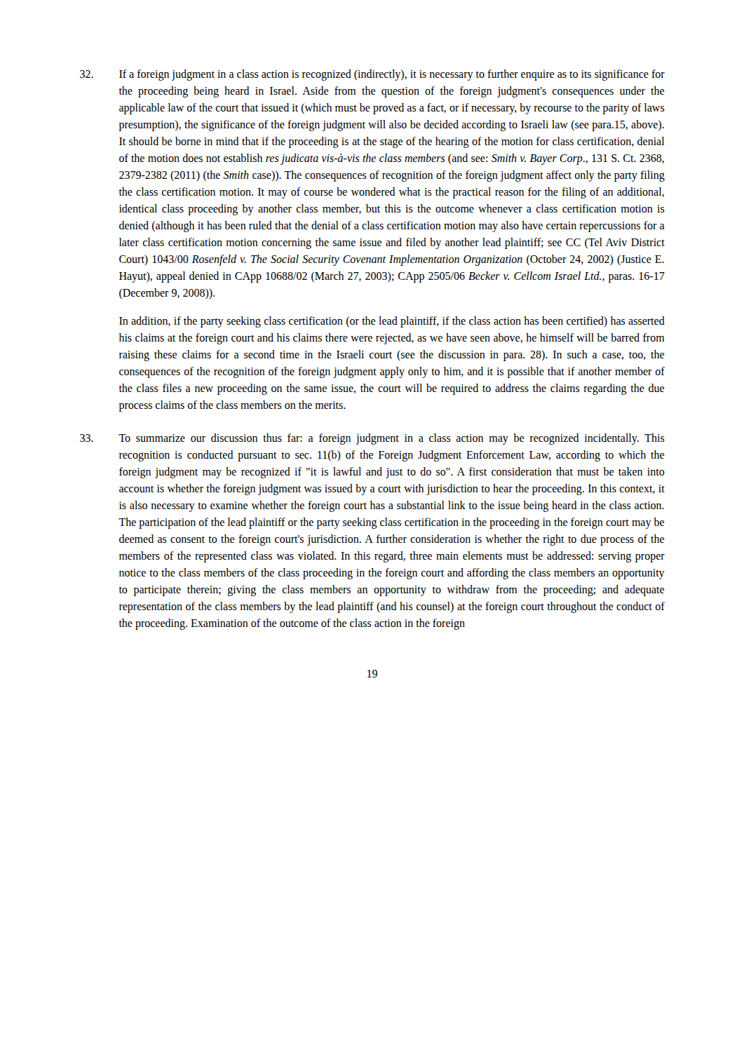32.
If a foreign judgment in a class action is recognized (indirectly), it is necessary to further enquire as to its significance for the proceeding being heard in Israel. Aside from the question of the foreign judgment's consequences under the applicable law of the court that issued it (which must be proved as a fact, or if necessary, by recourse to the parity of laws presumption), the significance of the foreign judgment will also be decided according to Israeli law (see para.15, above). It should be borne in mind that if the proceeding is at the stage of the hearing of the motion for class certification, denial of the motion does not establish res judicata vis-à-vis the class members (and see: Smith v. Bayer Corp., 131 S. Ct. 2368, 2379-2382 (2011) (the Smith case)). The consequences of recognition of the foreign judgment affect only the party filing the class certification motion. It may of course be wondered what is the practical reason for the filing of an additional, identical class proceeding by another class member, but this is the outcome whenever a class certification motion is denied (although it has been ruled that the denial of a class certification motion may also have certain repercussions for a later class certification motion concerning the same issue and filed by another lead plaintiff; see CC (Tel Aviv District Court) 1043/00 Rosenfeld v. The Social Security Covenant Implementation Organization (October 24, 2002) (Justice E. Hayut), appeal denied in CApp 10688/02 (March 27, 2003); CApp 2505/06 Becker v. Cellcom Israel Ltd., paras. 16-17 (December 9, 2008)).
In addition, if the party seeking class certification (or the lead plaintiff, if the class action has been certified) has asserted his claims at the foreign court and his claims there were rejected, as we have seen above, he himself will be barred from raising these claims for a second time in the Israeli court (see the discussion in para. 28). In such a case, too, the consequences of the recognition of the foreign judgment apply only to him, and it is possible that if another member of the class files a new proceeding on the same issue, the court will be required to address the claims regarding the due process claims of the class members on the merits.
33.
To summarize our discussion thus far: a foreign judgment in a class action may be recognized incidentally. This recognition is conducted pursuant to sec. 11(b) of the Foreign Judgment Enforcement Law, according to which the foreign judgment may be recognized if "it is lawful and just to do so". A first consideration that must be taken into account is whether the foreign judgment was issued by a court with jurisdiction to hear the proceeding. In this context, it is also necessary to examine whether the foreign court has a substantial link to the issue being heard in the class action. The participation of the lead plaintiff or the party seeking class certification in the proceeding in the foreign court may be deemed as consent to the foreign court's jurisdiction. A further consideration is whether the right to due process of the members of the represented class was violated. In this regard, three main elements must be addressed: serving proper notice to the class members of the class proceeding in the foreign court and affording the class members an opportunity to participate therein; giving the class members an opportunity to withdraw from the proceeding; and adequate representation of the class members by the lead plaintiff (and his counsel) at the foreign court throughout the conduct of the proceeding. Examination of the outcome of the class action in the foreign
19